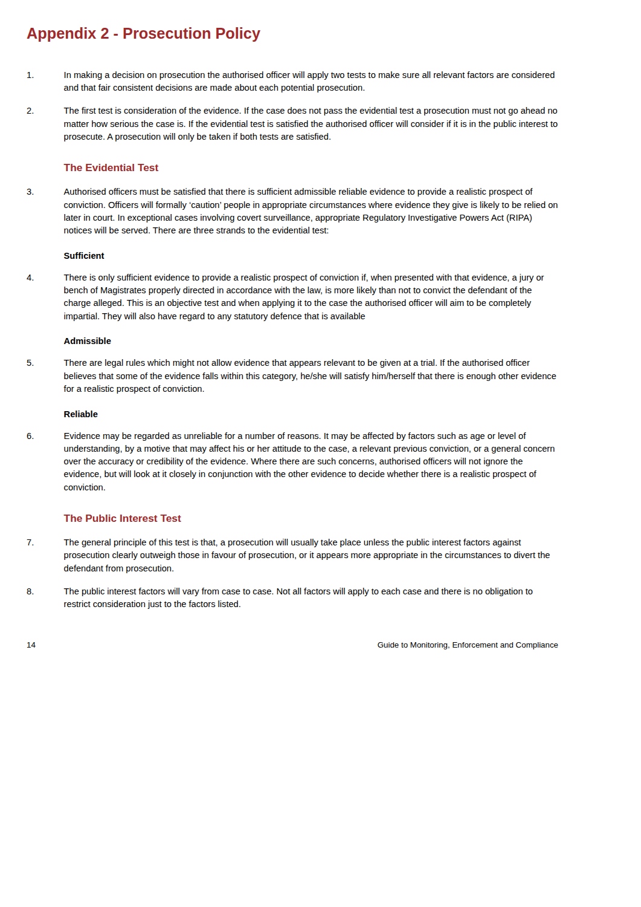Appendix 2 - Prosecution Policy
1. In making a decision on prosecution the authorised officer will apply two tests to make sure all relevant factors are considered and that fair consistent decisions are made about each potential prosecution.
2. The first test is consideration of the evidence. If the case does not pass the evidential test a prosecution must not go ahead no matter how serious the case is. If the evidential test is satisfied the authorised officer will consider if it is in the public interest to prosecute. A prosecution will only be taken if both tests are satisfied.
The Evidential Test
3. Authorised officers must be satisfied that there is sufficient admissible reliable evidence to provide a realistic prospect of conviction. Officers will formally ‘caution’ people in appropriate circumstances where evidence they give is likely to be relied on later in court. In exceptional cases involving covert surveillance, appropriate Regulatory Investigative Powers Act (RIPA) notices will be served. There are three strands to the evidential test:
Sufficient
4. There is only sufficient evidence to provide a realistic prospect of conviction if, when presented with that evidence, a jury or bench of Magistrates properly directed in accordance with the law, is more likely than not to convict the defendant of the charge alleged. This is an objective test and when applying it to the case the authorised officer will aim to be completely impartial. They will also have regard to any statutory defence that is available
Admissible
5. There are legal rules which might not allow evidence that appears relevant to be given at a trial. If the authorised officer believes that some of the evidence falls within this category, he/she will satisfy him/herself that there is enough other evidence for a realistic prospect of conviction.
Reliable
6. Evidence may be regarded as unreliable for a number of reasons. It may be affected by factors such as age or level of understanding, by a motive that may affect his or her attitude to the case, a relevant previous conviction, or a general concern over the accuracy or credibility of the evidence. Where there are such concerns, authorised officers will not ignore the evidence, but will look at it closely in conjunction with the other evidence to decide whether there is a realistic prospect of conviction.
The Public Interest Test
7. The general principle of this test is that, a prosecution will usually take place unless the public interest factors against prosecution clearly outweigh those in favour of prosecution, or it appears more appropriate in the circumstances to divert the defendant from prosecution.
8. The public interest factors will vary from case to case. Not all factors will apply to each case and there is no obligation to restrict consideration just to the factors listed.
14 Guide to Monitoring, Enforcement and Compliance